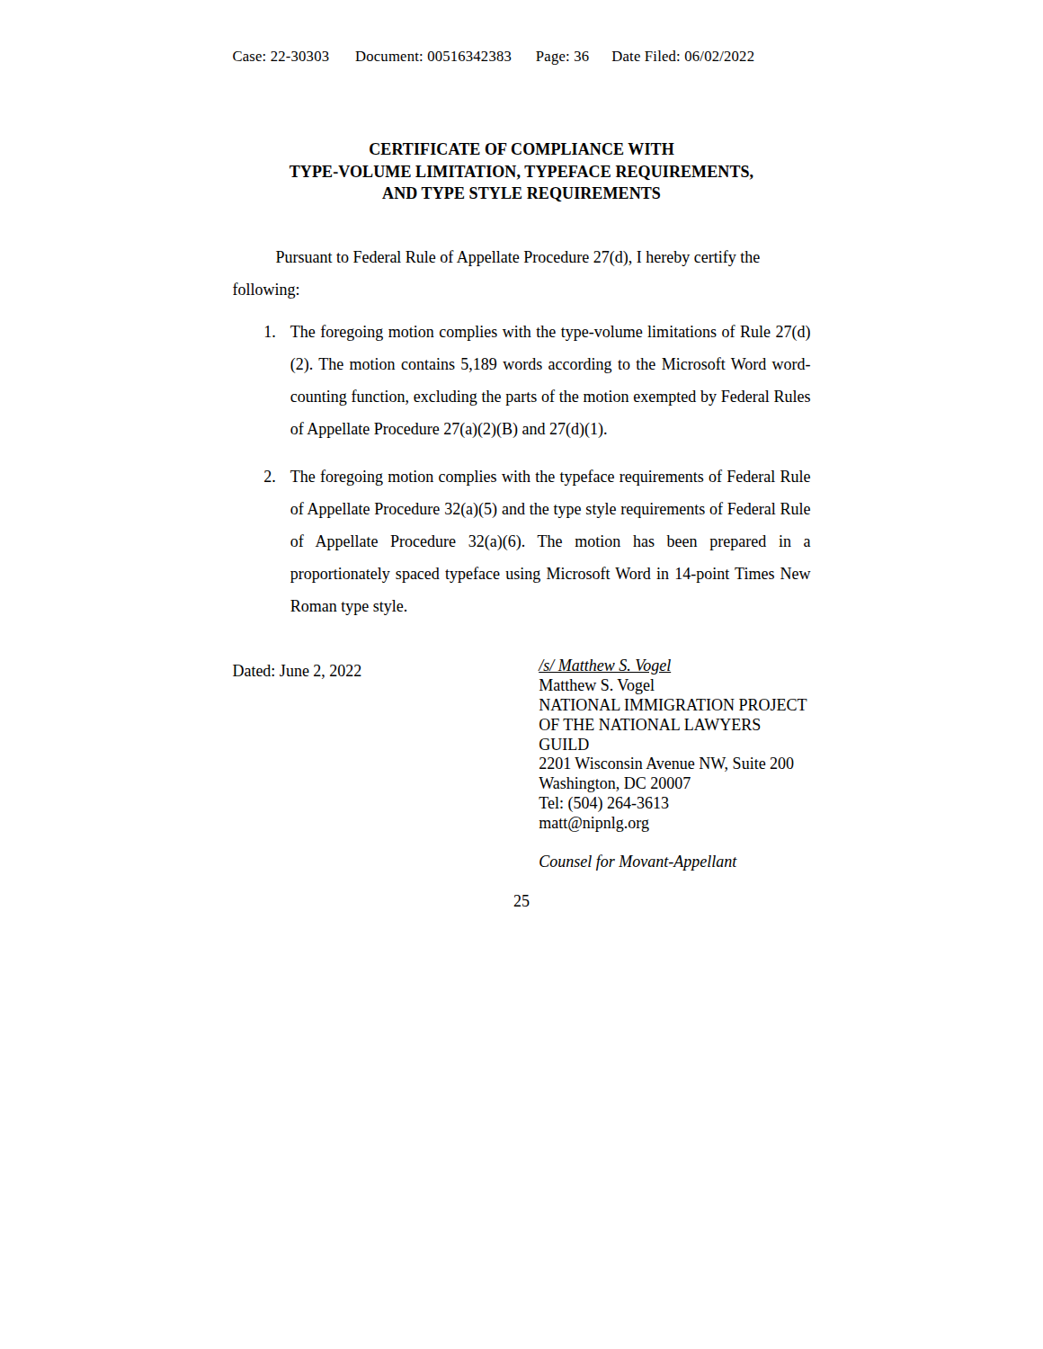Case: 22-30303 Document: 00516342383 Page: 36 Date Filed: 06/02/2022
CERTIFICATE OF COMPLIANCE WITH
TYPE-VOLUME LIMITATION, TYPEFACE REQUIREMENTS,
AND TYPE STYLE REQUIREMENTS
Pursuant to Federal Rule of Appellate Procedure 27(d), I hereby certify the following:
The foregoing motion complies with the type-volume limitations of Rule 27(d)(2). The motion contains 5,189 words according to the Microsoft Word word-counting function, excluding the parts of the motion exempted by Federal Rules of Appellate Procedure 27(a)(2)(B) and 27(d)(1).
The foregoing motion complies with the typeface requirements of Federal Rule of Appellate Procedure 32(a)(5) and the type style requirements of Federal Rule of Appellate Procedure 32(a)(6). The motion has been prepared in a proportionately spaced typeface using Microsoft Word in 14-point Times New Roman type style.
Dated: June 2, 2022
/s/ Matthew S. Vogel
Matthew S. Vogel
NATIONAL IMMIGRATION PROJECT
OF THE NATIONAL LAWYERS GUILD
2201 Wisconsin Avenue NW, Suite 200
Washington, DC 20007
Tel: (504) 264-3613
matt@nipnlg.org
Counsel for Movant-Appellant
25